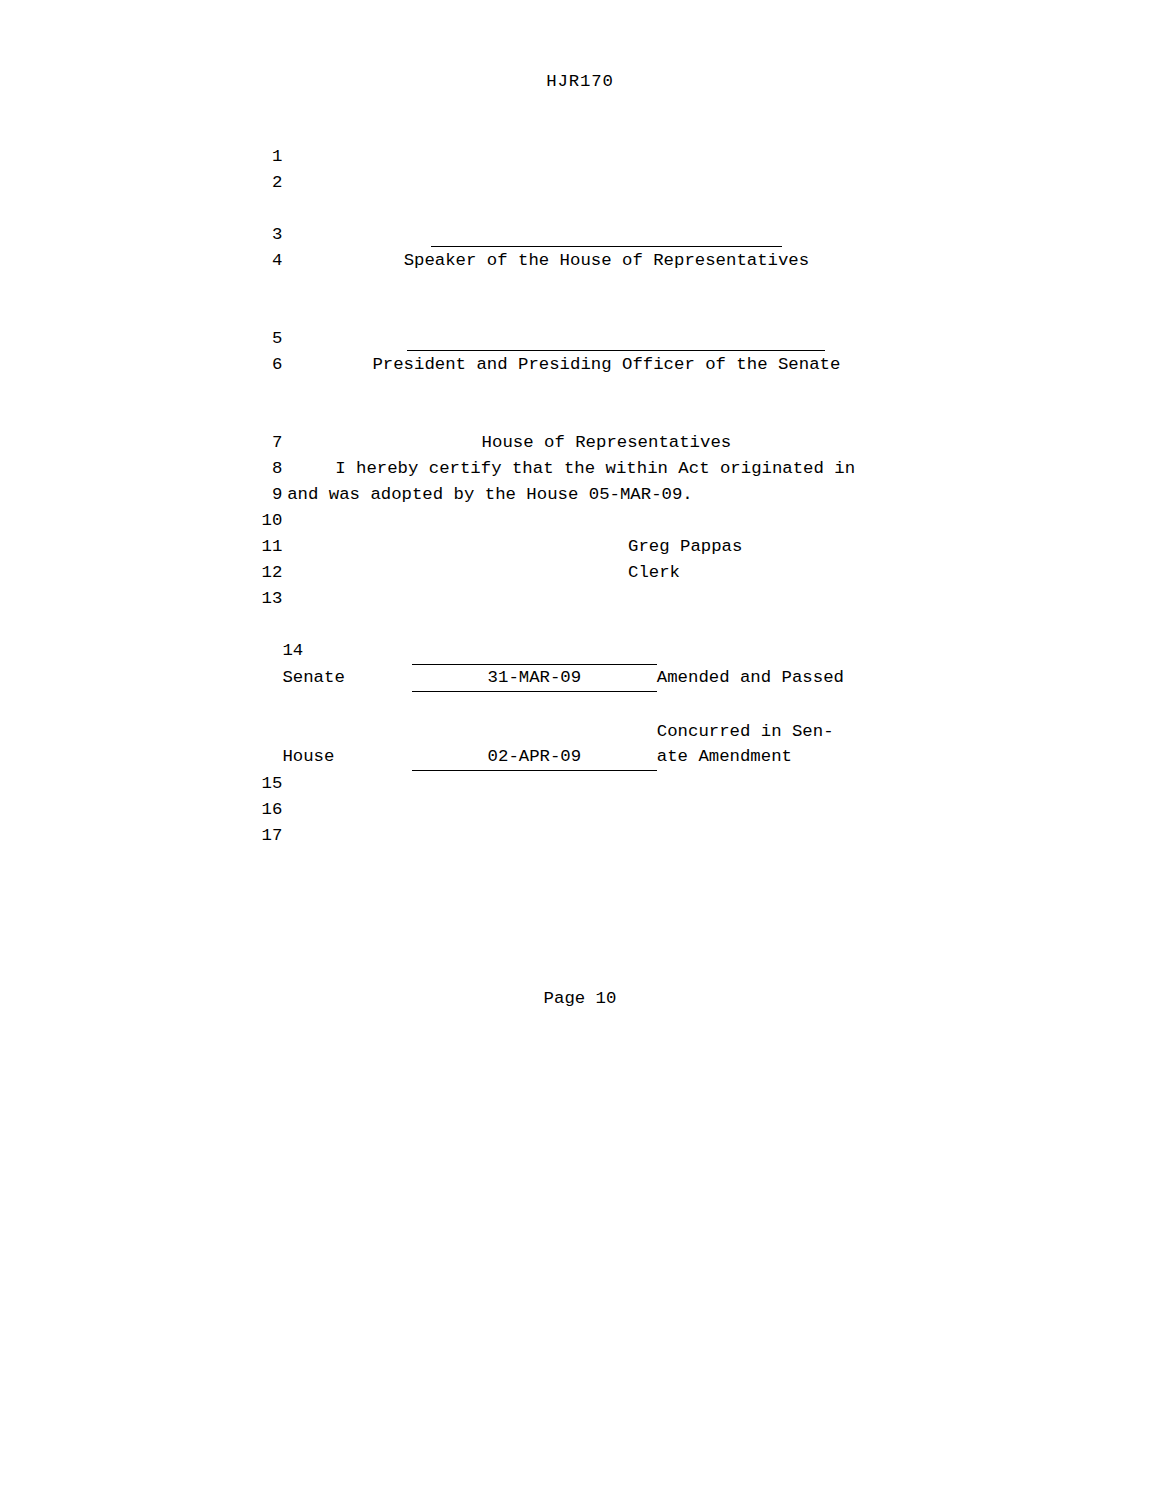HJR170
| 1 | |
| 2 | |
| 3 | |
| 4 | Speaker of the House of Representatives |
| 5 | |
| 6 | President and Presiding Officer of the Senate |
| 7 | House of Representatives |
| 8 | I hereby certify that the within Act originated in |
| 9 | and was adopted by the House 05-MAR-09. |
| 10 | |
| 11 | Greg Pappas |
| 12 | Clerk |
| 13 | |
| 14 | | |
| | / Senate / 31-MAR-09 / Amended and Passed / / House / 02-APR-09 / Concurred in Sen- ate Amendment / |
| 15 | x |
| 16 | x |
| 17 | |
Page 10